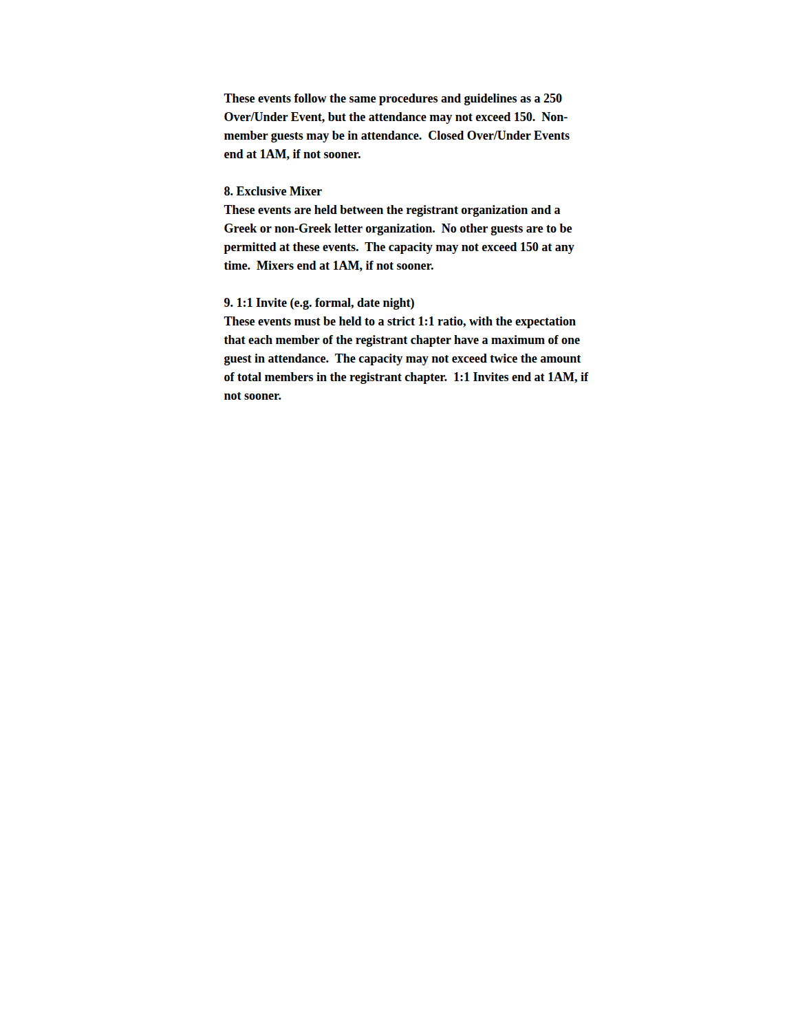These events follow the same procedures and guidelines as a 250 Over/Under Event, but the attendance may not exceed 150. Non-member guests may be in attendance. Closed Over/Under Events end at 1AM, if not sooner.
8. Exclusive Mixer
These events are held between the registrant organization and a Greek or non-Greek letter organization. No other guests are to be permitted at these events. The capacity may not exceed 150 at any time. Mixers end at 1AM, if not sooner.
9. 1:1 Invite (e.g. formal, date night)
These events must be held to a strict 1:1 ratio, with the expectation that each member of the registrant chapter have a maximum of one guest in attendance. The capacity may not exceed twice the amount of total members in the registrant chapter. 1:1 Invites end at 1AM, if not sooner.